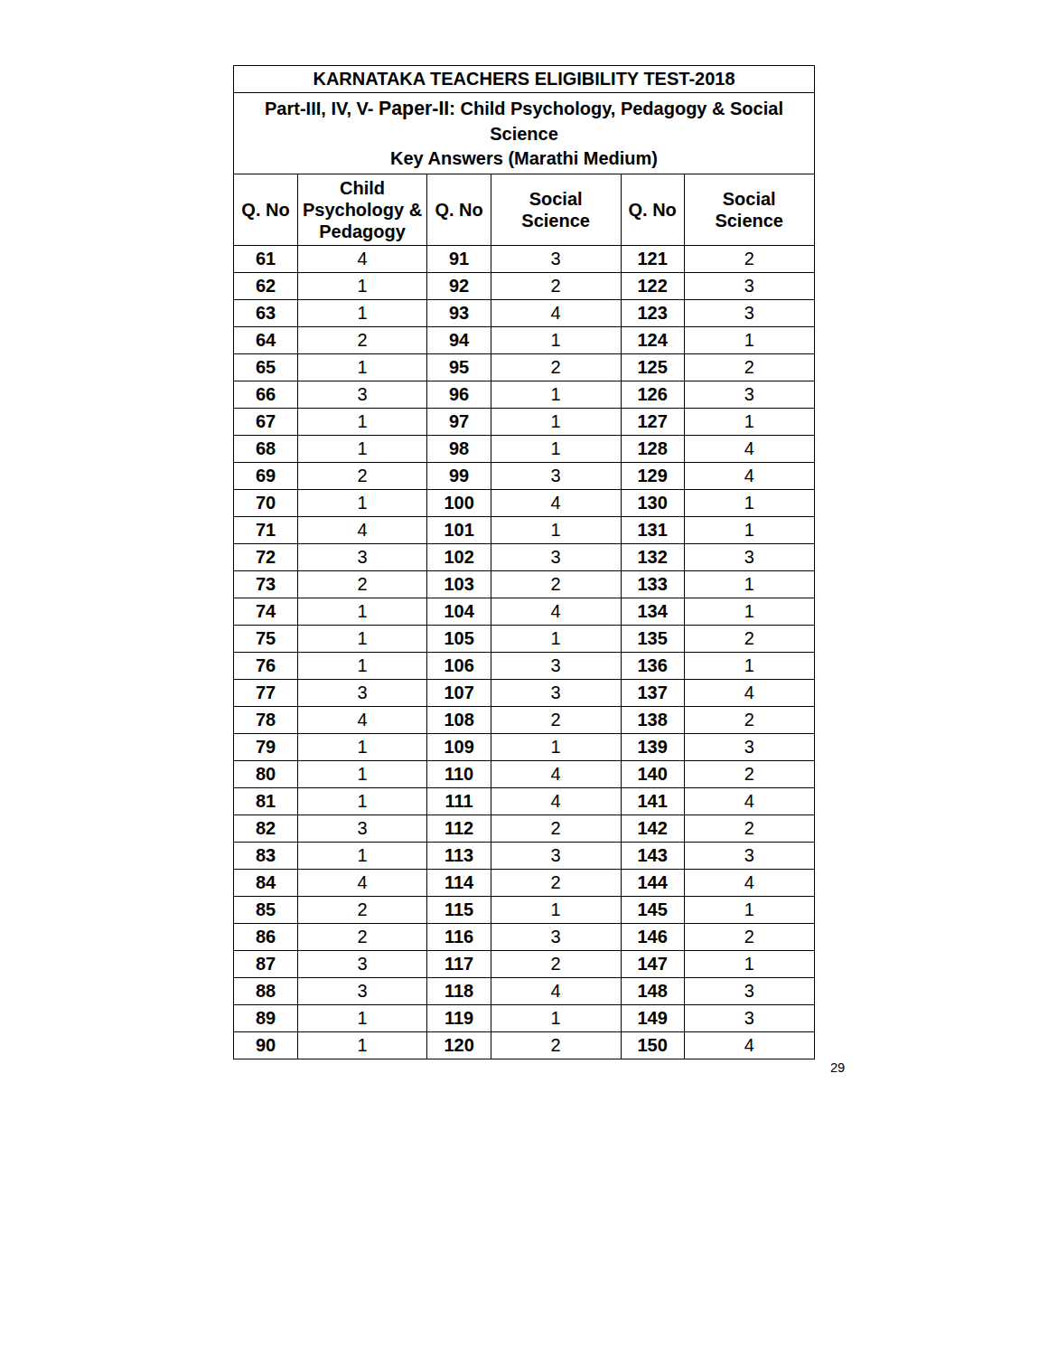| KARNATAKA TEACHERS ELIGIBILITY TEST-2018 |
| Part-III, IV, V- Paper-II : Child Psychology, Pedagogy & Social Science Key Answers (Marathi Medium) |
| Q. No | Child Psychology & Pedagogy | Q. No | Social Science | Q. No | Social Science |
| 61 | 4 | 91 | 3 | 121 | 2 |
| 62 | 1 | 92 | 2 | 122 | 3 |
| 63 | 1 | 93 | 4 | 123 | 3 |
| 64 | 2 | 94 | 1 | 124 | 1 |
| 65 | 1 | 95 | 2 | 125 | 2 |
| 66 | 3 | 96 | 1 | 126 | 3 |
| 67 | 1 | 97 | 1 | 127 | 1 |
| 68 | 1 | 98 | 1 | 128 | 4 |
| 69 | 2 | 99 | 3 | 129 | 4 |
| 70 | 1 | 100 | 4 | 130 | 1 |
| 71 | 4 | 101 | 1 | 131 | 1 |
| 72 | 3 | 102 | 3 | 132 | 3 |
| 73 | 2 | 103 | 2 | 133 | 1 |
| 74 | 1 | 104 | 4 | 134 | 1 |
| 75 | 1 | 105 | 1 | 135 | 2 |
| 76 | 1 | 106 | 3 | 136 | 1 |
| 77 | 3 | 107 | 3 | 137 | 4 |
| 78 | 4 | 108 | 2 | 138 | 2 |
| 79 | 1 | 109 | 1 | 139 | 3 |
| 80 | 1 | 110 | 4 | 140 | 2 |
| 81 | 1 | 111 | 4 | 141 | 4 |
| 82 | 3 | 112 | 2 | 142 | 2 |
| 83 | 1 | 113 | 3 | 143 | 3 |
| 84 | 4 | 114 | 2 | 144 | 4 |
| 85 | 2 | 115 | 1 | 145 | 1 |
| 86 | 2 | 116 | 3 | 146 | 2 |
| 87 | 3 | 117 | 2 | 147 | 1 |
| 88 | 3 | 118 | 4 | 148 | 3 |
| 89 | 1 | 119 | 1 | 149 | 3 |
| 90 | 1 | 120 | 2 | 150 | 4 |
29